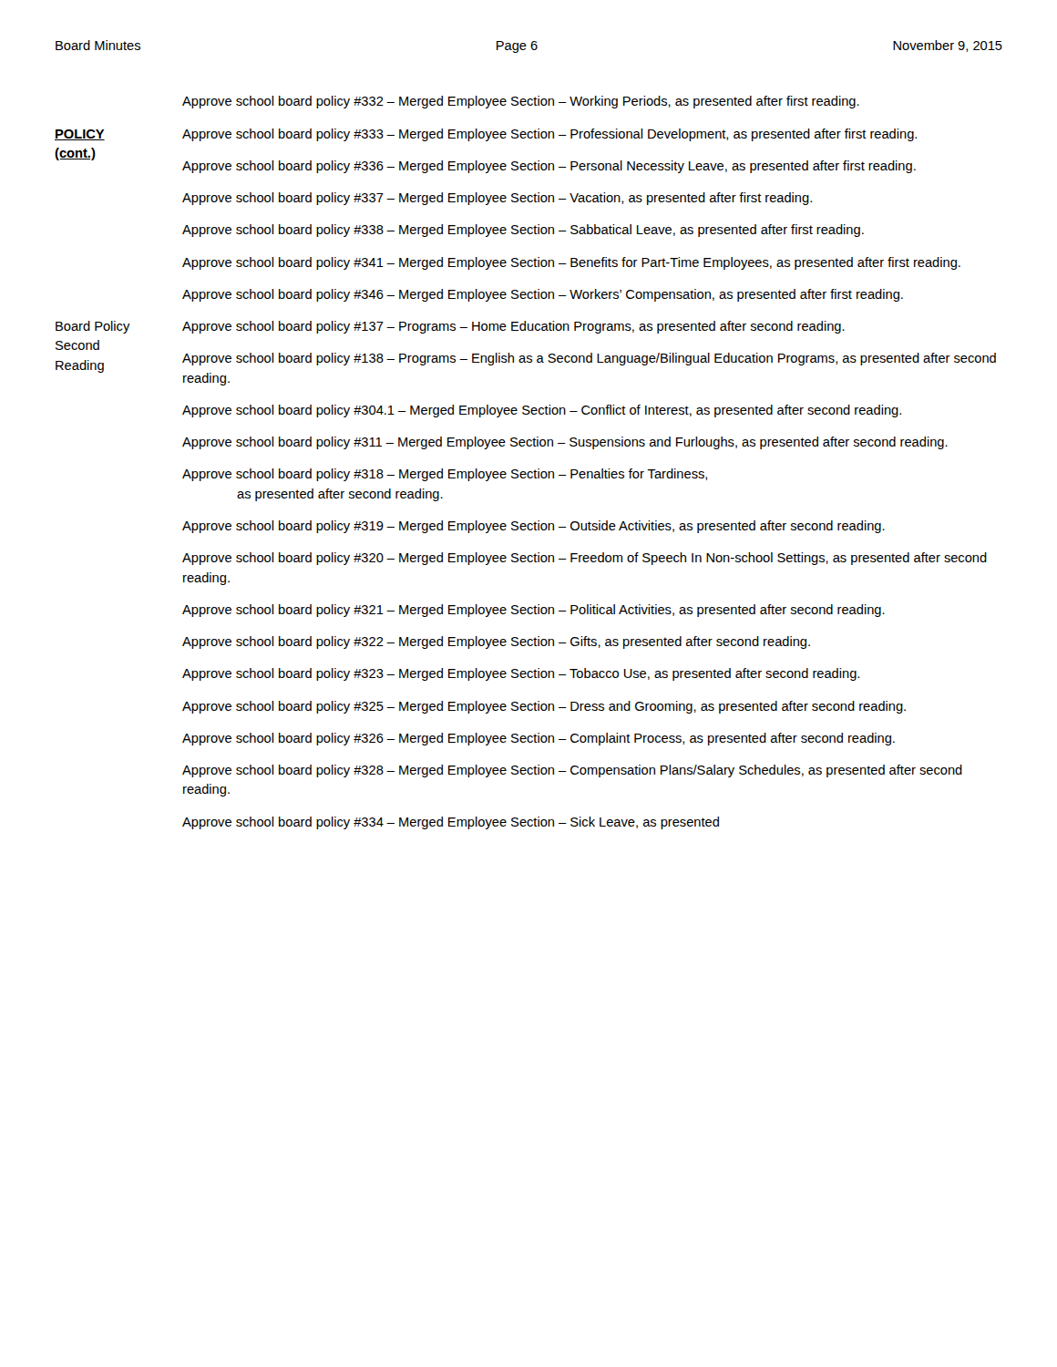Board Minutes Page 6 November 9, 2015
Approve school board policy #332 – Merged Employee Section – Working Periods, as presented after first reading.
POLICY
(cont.)
Approve school board policy #333 – Merged Employee Section – Professional Development, as presented after first reading.
Approve school board policy #336 – Merged Employee Section – Personal Necessity Leave, as presented after first reading.
Approve school board policy #337 – Merged Employee Section – Vacation, as presented after first reading.
Approve school board policy #338 – Merged Employee Section – Sabbatical Leave, as presented after first reading.
Approve school board policy #341 – Merged Employee Section – Benefits for Part-Time Employees, as presented after first reading.
Approve school board policy #346 – Merged Employee Section – Workers’ Compensation, as presented after first reading.
Board Policy
Second
Reading
Approve school board policy #137 – Programs – Home Education Programs, as presented after second reading.
Approve school board policy #138 – Programs – English as a Second Language/Bilingual Education Programs, as presented after second reading.
Approve school board policy #304.1 – Merged Employee Section – Conflict of Interest, as presented after second reading.
Approve school board policy #311 – Merged Employee Section – Suspensions and Furloughs, as presented after second reading.
Approve school board policy #318 – Merged Employee Section – Penalties for Tardiness,
as presented after second reading.
Approve school board policy #319 – Merged Employee Section – Outside Activities, as presented after second reading.
Approve school board policy #320 – Merged Employee Section – Freedom of Speech In Non-school Settings, as presented after second reading.
Approve school board policy #321 – Merged Employee Section – Political Activities, as presented after second reading.
Approve school board policy #322 – Merged Employee Section – Gifts, as presented after second reading.
Approve school board policy #323 – Merged Employee Section – Tobacco Use, as presented after second reading.
Approve school board policy #325 – Merged Employee Section – Dress and Grooming, as presented after second reading.
Approve school board policy #326 – Merged Employee Section – Complaint Process, as presented after second reading.
Approve school board policy #328 – Merged Employee Section – Compensation Plans/Salary Schedules, as presented after second reading.
Approve school board policy #334 – Merged Employee Section – Sick Leave, as presented